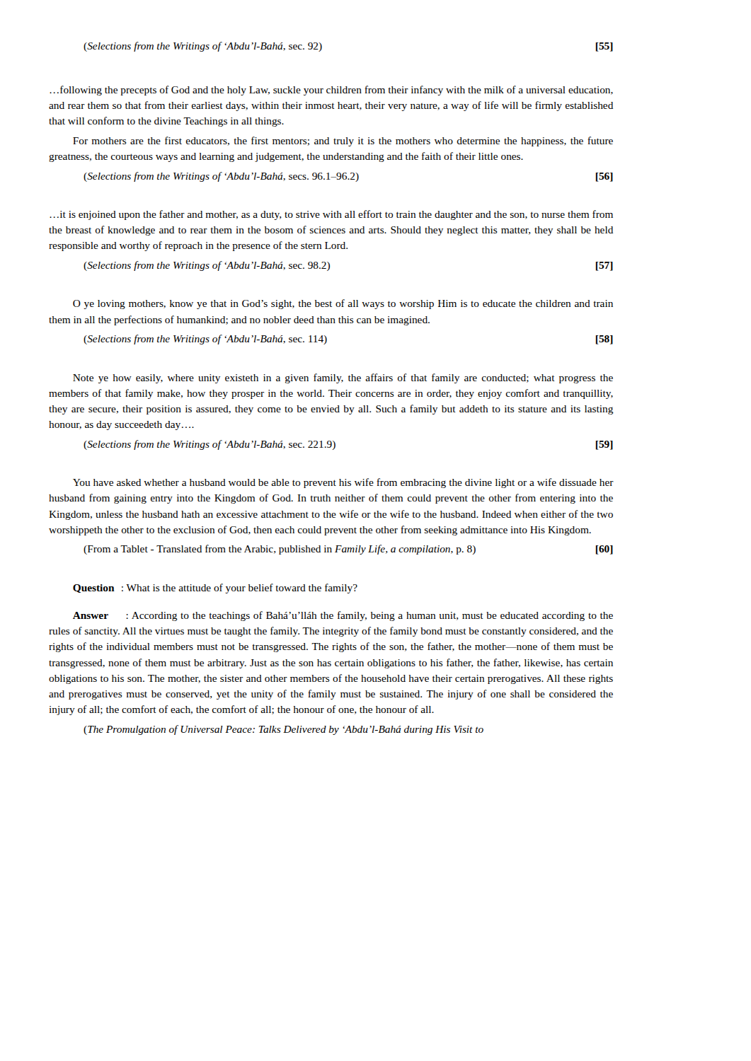[55] (Selections from the Writings of ‘Abdu’l‑Bahá, sec. 92)
…following the precepts of God and the holy Law, suckle your children from their infancy with the milk of a universal education, and rear them so that from their earliest days, within their inmost heart, their very nature, a way of life will be firmly established that will conform to the divine Teachings in all things.
For mothers are the first educators, the first mentors; and truly it is the mothers who determine the happiness, the future greatness, the courteous ways and learning and judgement, the understanding and the faith of their little ones.
[56] (Selections from the Writings of ‘Abdu’l‑Bahá, secs. 96.1–96.2)
…it is enjoined upon the father and mother, as a duty, to strive with all effort to train the daughter and the son, to nurse them from the breast of knowledge and to rear them in the bosom of sciences and arts. Should they neglect this matter, they shall be held responsible and worthy of reproach in the presence of the stern Lord.
[57] (Selections from the Writings of ‘Abdu’l‑Bahá, sec. 98.2)
O ye loving mothers, know ye that in God’s sight, the best of all ways to worship Him is to educate the children and train them in all the perfections of humankind; and no nobler deed than this can be imagined.
[58] (Selections from the Writings of ‘Abdu’l‑Bahá, sec. 114)
Note ye how easily, where unity existeth in a given family, the affairs of that family are conducted; what progress the members of that family make, how they prosper in the world. Their concerns are in order, they enjoy comfort and tranquillity, they are secure, their position is assured, they come to be envied by all. Such a family but addeth to its stature and its lasting honour, as day succeedeth day….
[59] (Selections from the Writings of ‘Abdu’l‑Bahá, sec. 221.9)
You have asked whether a husband would be able to prevent his wife from embracing the divine light or a wife dissuade her husband from gaining entry into the Kingdom of God. In truth neither of them could prevent the other from entering into the Kingdom, unless the husband hath an excessive attachment to the wife or the wife to the husband. Indeed when either of the two worshippeth the other to the exclusion of God, then each could prevent the other from seeking admittance into His Kingdom.
[60] (From a Tablet - Translated from the Arabic, published in Family Life, a compilation, p. 8)
Question: What is the attitude of your belief toward the family?
Answer: According to the teachings of Bahá’u’lláh the family, being a human unit, must be educated according to the rules of sanctity. All the virtues must be taught the family. The integrity of the family bond must be constantly considered, and the rights of the individual members must not be transgressed. The rights of the son, the father, the mother—none of them must be transgressed, none of them must be arbitrary. Just as the son has certain obligations to his father, the father, likewise, has certain obligations to his son. The mother, the sister and other members of the household have their certain prerogatives. All these rights and prerogatives must be conserved, yet the unity of the family must be sustained. The injury of one shall be considered the injury of all; the comfort of each, the comfort of all; the honour of one, the honour of all.
(The Promulgation of Universal Peace: Talks Delivered by ‘Abdu’l‑Bahá during His Visit to